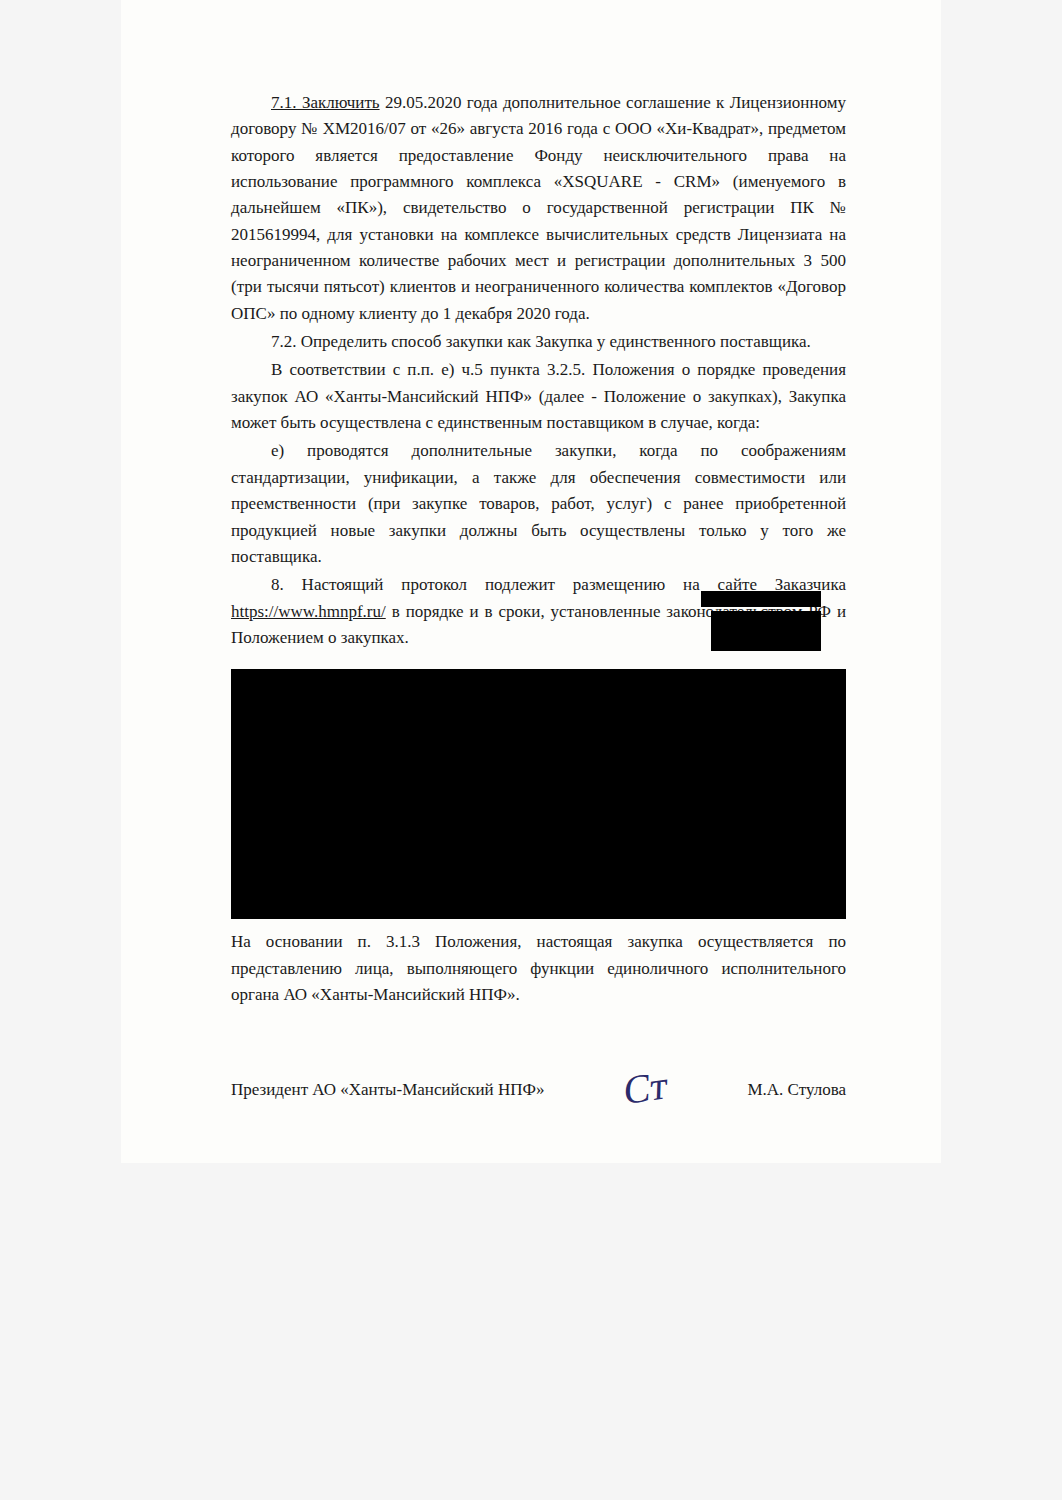7.1. Заключить 29.05.2020 года дополнительное соглашение к Лицензионному договору № ХМ2016/07 от «26» августа 2016 года с ООО «Хи-Квадрат», предметом которого является предоставление Фонду неисключительного права на использование программного комплекса «XSQUARE - CRM» (именуемого в дальнейшем «ПК»), свидетельство о государственной регистрации ПК № 2015619994, для установки на комплексе вычислительных средств Лицензиата на неограниченном количестве рабочих мест и регистрации дополнительных 3 500 (три тысячи пятьсот) клиентов и неограниченного количества комплектов «Договор ОПС» по одному клиенту до 1 декабря 2020 года.
7.2. Определить способ закупки как Закупка у единственного поставщика.
В соответствии с п.п. е) ч.5 пункта 3.2.5. Положения о порядке проведения закупок АО «Ханты-Мансийский НПФ» (далее - Положение о закупках), Закупка может быть осуществлена с единственным поставщиком в случае, когда:
е) проводятся дополнительные закупки, когда по соображениям стандартизации, унификации, а также для обеспечения совместимости или преемственности (при закупке товаров, работ, услуг) с ранее приобретенной продукцией новые закупки должны быть осуществлены только у того же поставщика.
8. Настоящий протокол подлежит размещению на сайте Заказчика https://www.hmnpf.ru/ в порядке и в сроки, установленные законодательством РФ и Положением о закупках.
На основании п. 3.1.3 Положения, настоящая закупка осуществляется по представлению лица, выполняющего функции единоличного исполнительного органа АО «Ханты-Мансийский НПФ».
Президент АО «Ханты-Мансийский НПФ»
Ст
М.А. Стулова